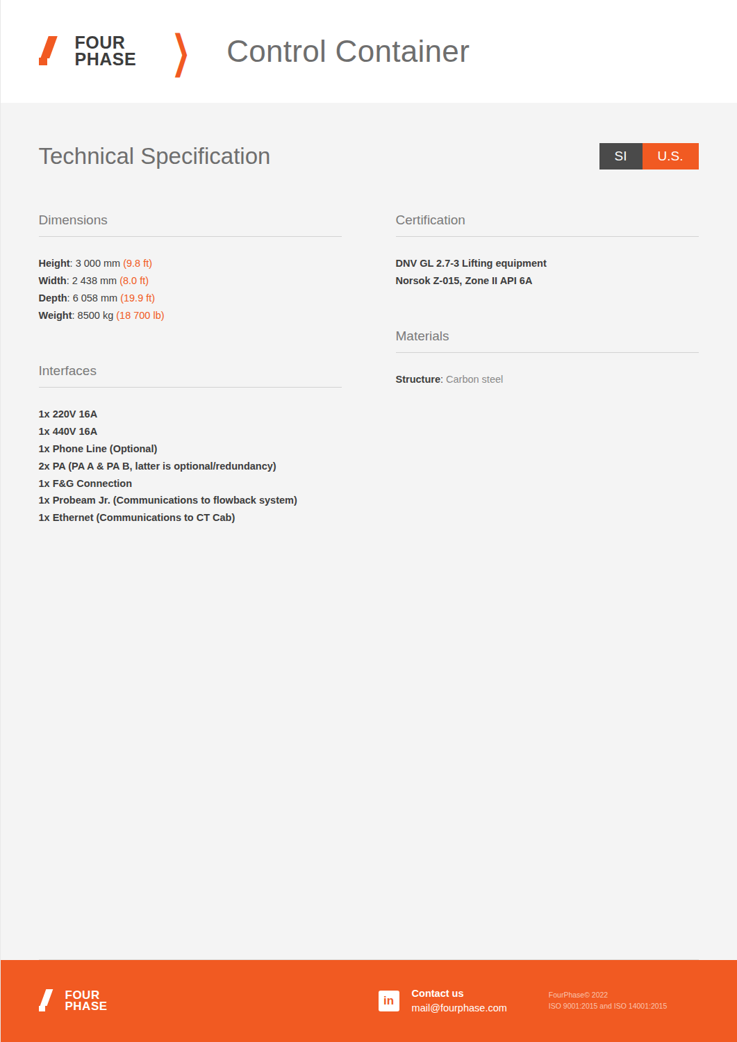FOUR
PHASE
❯
Control Container
Technical Specification
SI U.S.
Dimensions
Height: 3 000 mm (9.8 ft)
Width: 2 438 mm (8.0 ft)
Depth: 6 058 mm (19.9 ft)
Weight: 8500 kg (18 700 lb)
Interfaces
1x 220V 16A
1x 440V 16A
1x Phone Line (Optional)
2x PA (PA A & PA B, latter is optional/redundancy)
1x F&G Connection
1x Probeam Jr. (Communications to flowback system)
1x Ethernet (Communications to CT Cab)
Certification
DNV GL 2.7-3 Lifting equipment
Norsok Z-015, Zone II API 6A
Materials
Structure: Carbon steel
FOUR
PHASE
in
Contact us
mail@fourphase.com
FourPhase© 2022
ISO 9001:2015 and ISO 14001:2015